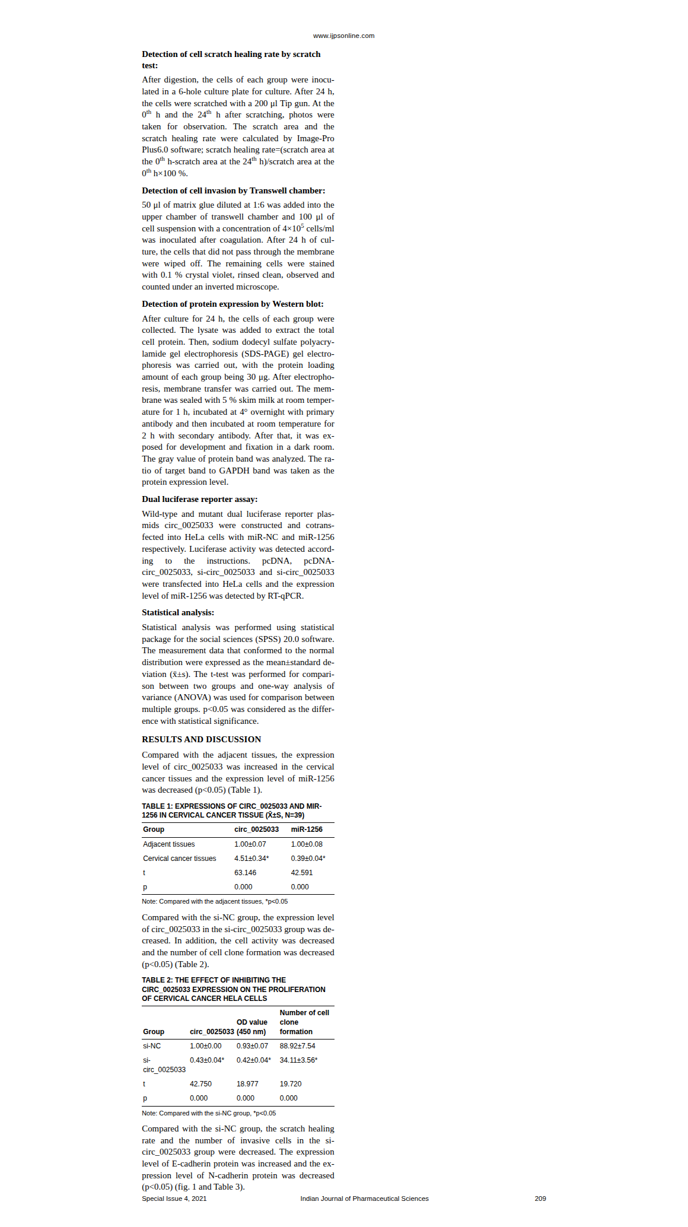www.ijpsonline.com
Detection of cell scratch healing rate by scratch test:
After digestion, the cells of each group were inoculated in a 6-hole culture plate for culture. After 24 h, the cells were scratched with a 200 μl Tip gun. At the 0th h and the 24th h after scratching, photos were taken for observation. The scratch area and the scratch healing rate were calculated by Image-Pro Plus6.0 software; scratch healing rate=(scratch area at the 0th h-scratch area at the 24th h)/scratch area at the 0th h×100 %.
Detection of cell invasion by Transwell chamber:
50 μl of matrix glue diluted at 1:6 was added into the upper chamber of transwell chamber and 100 μl of cell suspension with a concentration of 4×105 cells/ml was inoculated after coagulation. After 24 h of culture, the cells that did not pass through the membrane were wiped off. The remaining cells were stained with 0.1 % crystal violet, rinsed clean, observed and counted under an inverted microscope.
Detection of protein expression by Western blot:
After culture for 24 h, the cells of each group were collected. The lysate was added to extract the total cell protein. Then, sodium dodecyl sulfate polyacrylamide gel electrophoresis (SDS-PAGE) gel electrophoresis was carried out, with the protein loading amount of each group being 30 μg. After electrophoresis, membrane transfer was carried out. The membrane was sealed with 5 % skim milk at room temperature for 1 h, incubated at 4° overnight with primary antibody and then incubated at room temperature for 2 h with secondary antibody. After that, it was exposed for development and fixation in a dark room. The gray value of protein band was analyzed. The ratio of target band to GAPDH band was taken as the protein expression level.
Dual luciferase reporter assay:
Wild-type and mutant dual luciferase reporter plasmids circ_0025033 were constructed and cotransfected into HeLa cells with miR-NC and miR-1256 respectively. Luciferase activity was detected according to the instructions. pcDNA, pcDNA-circ_0025033, si-circ_0025033 and si-circ_0025033 were transfected into HeLa cells and the expression level of miR-1256 was detected by RT-qPCR.
Statistical analysis:
Statistical analysis was performed using statistical package for the social sciences (SPSS) 20.0 software. The measurement data that conformed to the normal distribution were expressed as the mean±standard deviation (x̄±s). The t-test was performed for comparison between two groups and one-way analysis of variance (ANOVA) was used for comparison between multiple groups. p<0.05 was considered as the difference with statistical significance.
RESULTS AND DISCUSSION
Compared with the adjacent tissues, the expression level of circ_0025033 was increased in the cervical cancer tissues and the expression level of miR-1256 was decreased (p<0.05) (Table 1).
TABLE 1: EXPRESSIONS OF CIRC_0025033 AND MIR-1256 IN CERVICAL CANCER TISSUE (x̄±s, n=39)
| Group | circ_0025033 | miR-1256 |
| --- | --- | --- |
| Adjacent tissues | 1.00±0.07 | 1.00±0.08 |
| Cervical cancer tissues | 4.51±0.34* | 0.39±0.04* |
| t | 63.146 | 42.591 |
| p | 0.000 | 0.000 |
Note: Compared with the adjacent tissues, *p<0.05
Compared with the si-NC group, the expression level of circ_0025033 in the si-circ_0025033 group was decreased. In addition, the cell activity was decreased and the number of cell clone formation was decreased (p<0.05) (Table 2).
TABLE 2: THE EFFECT OF INHIBITING THE CIRC_0025033 EXPRESSION ON THE PROLIFERATION OF CERVICAL CANCER HELA CELLS
| Group | circ_0025033 | OD value (450 nm) | Number of cell clone formation |
| --- | --- | --- | --- |
| si-NC | 1.00±0.00 | 0.93±0.07 | 88.92±7.54 |
| si-circ_0025033 | 0.43±0.04* | 0.42±0.04* | 34.11±3.56* |
| t | 42.750 | 18.977 | 19.720 |
| p | 0.000 | 0.000 | 0.000 |
Note: Compared with the si-NC group, *p<0.05
Compared with the si-NC group, the scratch healing rate and the number of invasive cells in the si-circ_0025033 group were decreased. The expression level of E-cadherin protein was increased and the expression level of N-cadherin protein was decreased (p<0.05) (fig. 1 and Table 3).
Special Issue 4, 2021
Indian Journal of Pharmaceutical Sciences
209